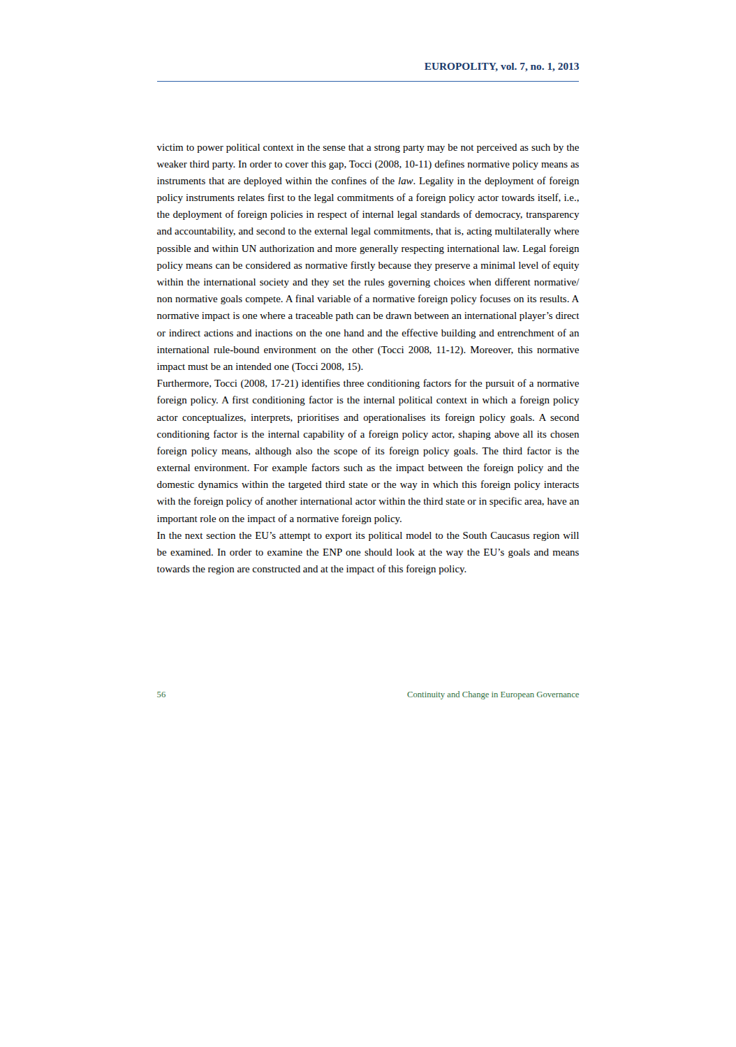EUROPOLITY, vol. 7, no. 1, 2013
victim to power political context in the sense that a strong party may be not perceived as such by the weaker third party. In order to cover this gap, Tocci (2008, 10-11) defines normative policy means as instruments that are deployed within the confines of the law. Legality in the deployment of foreign policy instruments relates first to the legal commitments of a foreign policy actor towards itself, i.e., the deployment of foreign policies in respect of internal legal standards of democracy, transparency and accountability, and second to the external legal commitments, that is, acting multilaterally where possible and within UN authorization and more generally respecting international law. Legal foreign policy means can be considered as normative firstly because they preserve a minimal level of equity within the international society and they set the rules governing choices when different normative/ non normative goals compete. A final variable of a normative foreign policy focuses on its results. A normative impact is one where a traceable path can be drawn between an international player’s direct or indirect actions and inactions on the one hand and the effective building and entrenchment of an international rule-bound environment on the other (Tocci 2008, 11-12). Moreover, this normative impact must be an intended one (Tocci 2008, 15).
Furthermore, Tocci (2008, 17-21) identifies three conditioning factors for the pursuit of a normative foreign policy. A first conditioning factor is the internal political context in which a foreign policy actor conceptualizes, interprets, prioritises and operationalises its foreign policy goals. A second conditioning factor is the internal capability of a foreign policy actor, shaping above all its chosen foreign policy means, although also the scope of its foreign policy goals. The third factor is the external environment. For example factors such as the impact between the foreign policy and the domestic dynamics within the targeted third state or the way in which this foreign policy interacts with the foreign policy of another international actor within the third state or in specific area, have an important role on the impact of a normative foreign policy.
In the next section the EU’s attempt to export its political model to the South Caucasus region will be examined. In order to examine the ENP one should look at the way the EU’s goals and means towards the region are constructed and at the impact of this foreign policy.
56 Continuity and Change in European Governance